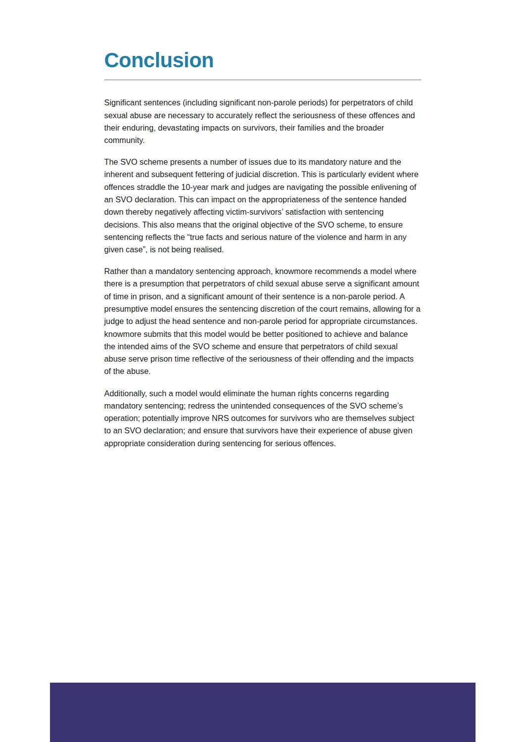Conclusion
Significant sentences (including significant non-parole periods) for perpetrators of child sexual abuse are necessary to accurately reflect the seriousness of these offences and their enduring, devastating impacts on survivors, their families and the broader community.
The SVO scheme presents a number of issues due to its mandatory nature and the inherent and subsequent fettering of judicial discretion. This is particularly evident where offences straddle the 10-year mark and judges are navigating the possible enlivening of an SVO declaration. This can impact on the appropriateness of the sentence handed down thereby negatively affecting victim-survivors’ satisfaction with sentencing decisions. This also means that the original objective of the SVO scheme, to ensure sentencing reflects the “true facts and serious nature of the violence and harm in any given case”, is not being realised.
Rather than a mandatory sentencing approach, knowmore recommends a model where there is a presumption that perpetrators of child sexual abuse serve a significant amount of time in prison, and a significant amount of their sentence is a non-parole period. A presumptive model ensures the sentencing discretion of the court remains, allowing for a judge to adjust the head sentence and non-parole period for appropriate circumstances. knowmore submits that this model would be better positioned to achieve and balance the intended aims of the SVO scheme and ensure that perpetrators of child sexual abuse serve prison time reflective of the seriousness of their offending and the impacts of the abuse.
Additionally, such a model would eliminate the human rights concerns regarding mandatory sentencing; redress the unintended consequences of the SVO scheme’s operation; potentially improve NRS outcomes for survivors who are themselves subject to an SVO declaration; and ensure that survivors have their experience of abuse given appropriate consideration during sentencing for serious offences.